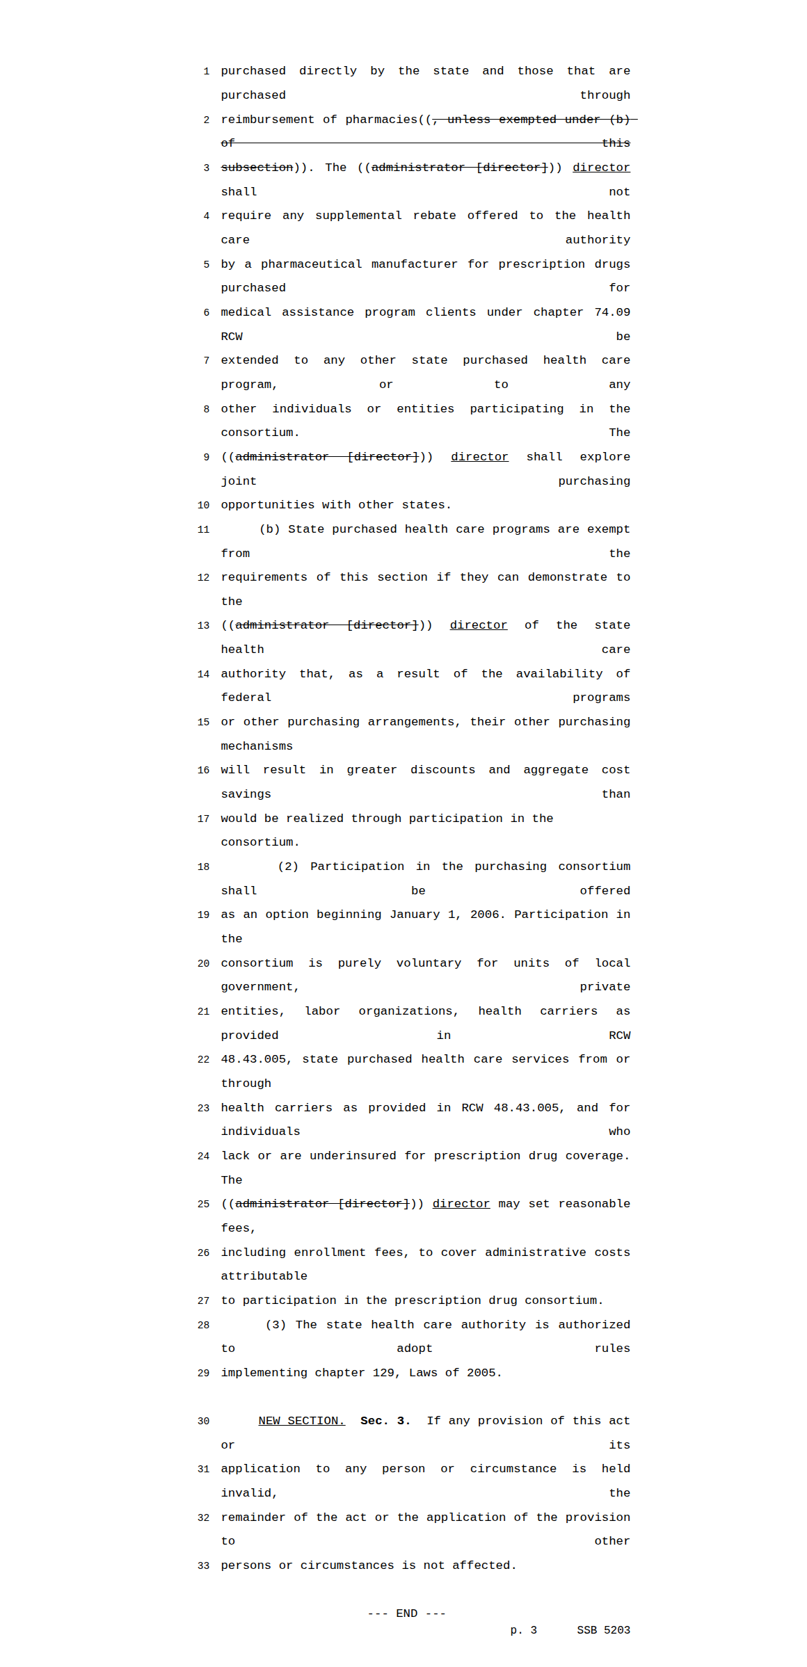1 purchased directly by the state and those that are purchased through
2 reimbursement of pharmacies((, unless exempted under (b) of this
3 subsection)). The ((administrator [director])) director shall not
4 require any supplemental rebate offered to the health care authority
5 by a pharmaceutical manufacturer for prescription drugs purchased for
6 medical assistance program clients under chapter 74.09 RCW be
7 extended to any other state purchased health care program, or to any
8 other individuals or entities participating in the consortium. The
9((administrator [director])) director shall explore joint purchasing
10 opportunities with other states.
11 (b) State purchased health care programs are exempt from the
12 requirements of this section if they can demonstrate to the
13((administrator [director])) director of the state health care
14 authority that, as a result of the availability of federal programs
15 or other purchasing arrangements, their other purchasing mechanisms
16 will result in greater discounts and aggregate cost savings than
17 would be realized through participation in the consortium.
18 (2) Participation in the purchasing consortium shall be offered
19 as an option beginning January 1, 2006. Participation in the
20 consortium is purely voluntary for units of local government, private
21 entities, labor organizations, health carriers as provided in RCW
2248.43.005, state purchased health care services from or through
23 health carriers as provided in RCW 48.43.005, and for individuals who
24 lack or are underinsured for prescription drug coverage. The
25((administrator [director])) director may set reasonable fees,
26 including enrollment fees, to cover administrative costs attributable
27 to participation in the prescription drug consortium.
28 (3) The state health care authority is authorized to adopt rules
29 implementing chapter 129, Laws of 2005.
30 NEW SECTION. Sec. 3. If any provision of this act or its
31 application to any person or circumstance is held invalid, the
32 remainder of the act or the application of the provision to other
33 persons or circumstances is not affected.
--- END ---
p. 3 SSB 5203